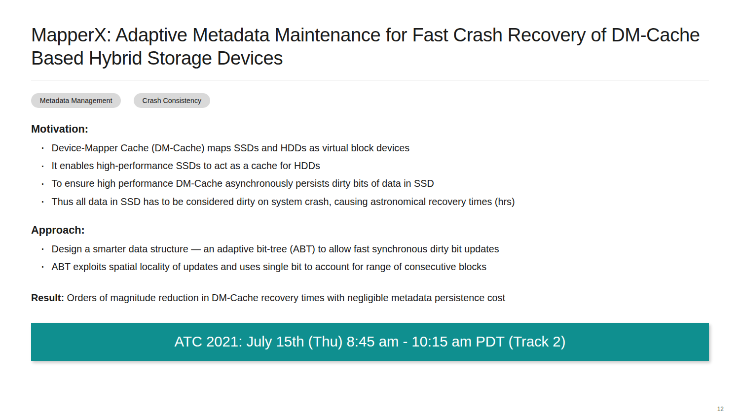MapperX: Adaptive Metadata Maintenance for Fast Crash Recovery of DM-Cache Based Hybrid Storage Devices
Metadata Management Crash Consistency
Motivation:
Device-Mapper Cache (DM-Cache) maps SSDs and HDDs as virtual block devices
It enables high-performance SSDs to act as a cache for HDDs
To ensure high performance DM-Cache asynchronously persists dirty bits of data in SSD
Thus all data in SSD has to be considered dirty on system crash, causing astronomical recovery times (hrs)
Approach:
Design a smarter data structure — an adaptive bit-tree (ABT) to allow fast synchronous dirty bit updates
ABT exploits spatial locality of updates and uses single bit to account for range of consecutive blocks
Result: Orders of magnitude reduction in DM-Cache recovery times with negligible metadata persistence cost
ATC 2021: July 15th (Thu) 8:45 am - 10:15 am PDT (Track 2)
12